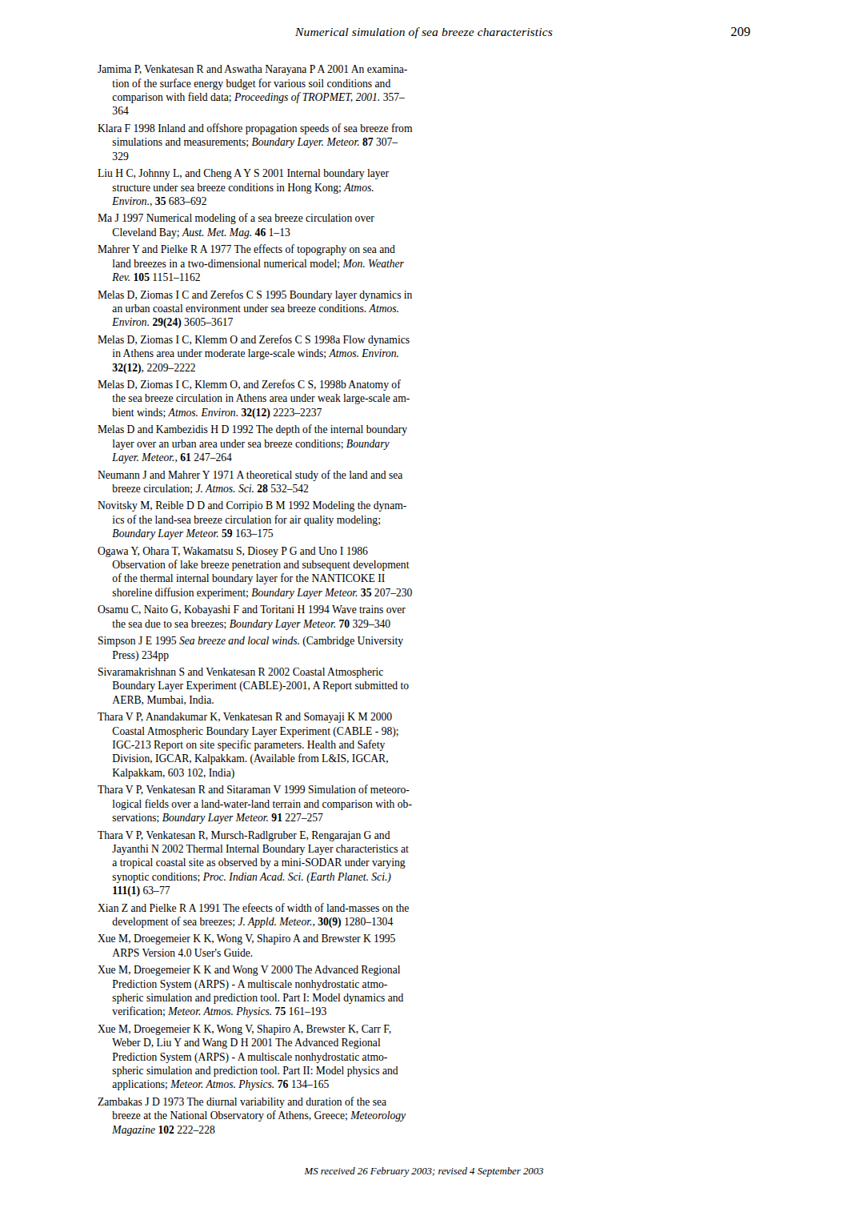Numerical simulation of sea breeze characteristics 209
Jamima P, Venkatesan R and Aswatha Narayana P A 2001 An examination of the surface energy budget for various soil conditions and comparison with field data; Proceedings of TROPMET, 2001. 357–364
Klara F 1998 Inland and offshore propagation speeds of sea breeze from simulations and measurements; Boundary Layer. Meteor. 87 307–329
Liu H C, Johnny L, and Cheng A Y S 2001 Internal boundary layer structure under sea breeze conditions in Hong Kong; Atmos. Environ., 35 683–692
Ma J 1997 Numerical modeling of a sea breeze circulation over Cleveland Bay; Aust. Met. Mag. 46 1–13
Mahrer Y and Pielke R A 1977 The effects of topography on sea and land breezes in a two-dimensional numerical model; Mon. Weather Rev. 105 1151–1162
Melas D, Ziomas I C and Zerefos C S 1995 Boundary layer dynamics in an urban coastal environment under sea breeze conditions. Atmos. Environ. 29(24) 3605–3617
Melas D, Ziomas I C, Klemm O and Zerefos C S 1998a Flow dynamics in Athens area under moderate large-scale winds; Atmos. Environ. 32(12), 2209–2222
Melas D, Ziomas I C, Klemm O, and Zerefos C S, 1998b Anatomy of the sea breeze circulation in Athens area under weak large-scale ambient winds; Atmos. Environ. 32(12) 2223–2237
Melas D and Kambezidis H D 1992 The depth of the internal boundary layer over an urban area under sea breeze conditions; Boundary Layer. Meteor., 61 247–264
Neumann J and Mahrer Y 1971 A theoretical study of the land and sea breeze circulation; J. Atmos. Sci. 28 532–542
Novitsky M, Reible D D and Corripio B M 1992 Modeling the dynamics of the land-sea breeze circulation for air quality modeling; Boundary Layer Meteor. 59 163–175
Ogawa Y, Ohara T, Wakamatsu S, Diosey P G and Uno I 1986 Observation of lake breeze penetration and subsequent development of the thermal internal boundary layer for the NANTICOKE II shoreline diffusion experiment; Boundary Layer Meteor. 35 207–230
Osamu C, Naito G, Kobayashi F and Toritani H 1994 Wave trains over the sea due to sea breezes; Boundary Layer Meteor. 70 329–340
Simpson J E 1995 Sea breeze and local winds. (Cambridge University Press) 234pp
Sivaramakrishnan S and Venkatesan R 2002 Coastal Atmospheric Boundary Layer Experiment (CABLE)-2001, A Report submitted to AERB, Mumbai, India.
Thara V P, Anandakumar K, Venkatesan R and Somayaji K M 2000 Coastal Atmospheric Boundary Layer Experiment (CABLE - 98); IGC-213 Report on site specific parameters. Health and Safety Division, IGCAR, Kalpakkam. (Available from L&IS, IGCAR, Kalpakkam, 603 102, India)
Thara V P, Venkatesan R and Sitaraman V 1999 Simulation of meteorological fields over a land-water-land terrain and comparison with observations; Boundary Layer Meteor. 91 227–257
Thara V P, Venkatesan R, Mursch-Radlgruber E, Rengarajan G and Jayanthi N 2002 Thermal Internal Boundary Layer characteristics at a tropical coastal site as observed by a mini-SODAR under varying synoptic conditions; Proc. Indian Acad. Sci. (Earth Planet. Sci.) 111(1) 63–77
Xian Z and Pielke R A 1991 The efeects of width of land-masses on the development of sea breezes; J. Appld. Meteor., 30(9) 1280–1304
Xue M, Droegemeier K K, Wong V, Shapiro A and Brewster K 1995 ARPS Version 4.0 User's Guide.
Xue M, Droegemeier K K and Wong V 2000 The Advanced Regional Prediction System (ARPS) - A multiscale nonhydrostatic atmospheric simulation and prediction tool. Part I: Model dynamics and verification; Meteor. Atmos. Physics. 75 161–193
Xue M, Droegemeier K K, Wong V, Shapiro A, Brewster K, Carr F, Weber D, Liu Y and Wang D H 2001 The Advanced Regional Prediction System (ARPS) - A multiscale nonhydrostatic atmospheric simulation and prediction tool. Part II: Model physics and applications; Meteor. Atmos. Physics. 76 134–165
Zambakas J D 1973 The diurnal variability and duration of the sea breeze at the National Observatory of Athens, Greece; Meteorology Magazine 102 222–228
MS received 26 February 2003; revised 4 September 2003